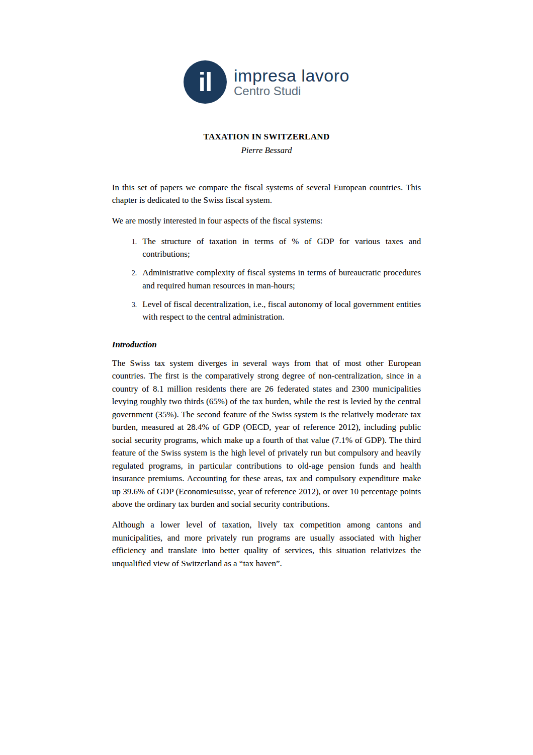il
impresa lavoro
Centro Studi
Taxation in Switzerland
Pierre Bessard
In this set of papers we compare the fiscal systems of several European countries. This chapter is dedicated to the Swiss fiscal system.
We are mostly interested in four aspects of the fiscal systems:
The structure of taxation in terms of % of GDP for various taxes and contributions;
Administrative complexity of fiscal systems in terms of bureaucratic procedures and required human resources in man-hours;
Level of fiscal decentralization, i.e., fiscal autonomy of local government entities with respect to the central administration.
Introduction
The Swiss tax system diverges in several ways from that of most other European countries. The first is the comparatively strong degree of non-centralization, since in a country of 8.1 million residents there are 26 federated states and 2300 municipalities levying roughly two thirds (65%) of the tax burden, while the rest is levied by the central government (35%). The second feature of the Swiss system is the relatively moderate tax burden, measured at 28.4% of GDP (OECD, year of reference 2012), including public social security programs, which make up a fourth of that value (7.1% of GDP). The third feature of the Swiss system is the high level of privately run but compulsory and heavily regulated programs, in particular contributions to old-age pension funds and health insurance premiums. Accounting for these areas, tax and compulsory expenditure make up 39.6% of GDP (Economiesuisse, year of reference 2012), or over 10 percentage points above the ordinary tax burden and social security contributions.
Although a lower level of taxation, lively tax competition among cantons and municipalities, and more privately run programs are usually associated with higher efficiency and translate into better quality of services, this situation relativizes the unqualified view of Switzerland as a “tax haven”.